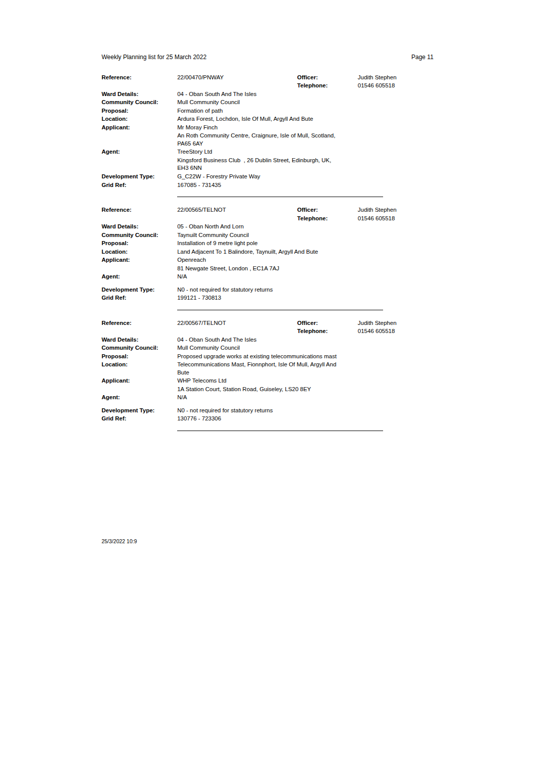Weekly Planning list for 25 March 2022
Page 11
| Reference: | 22/00470/PNWAY | Officer: | Judith Stephen |
| | | Telephone: | 01546 605518 |
| Ward Details: | 04 - Oban South And The Isles |
| Community Council: | Mull Community Council |
| Proposal: | Formation of path |
| Location: | Ardura Forest, Lochdon, Isle Of Mull, Argyll And Bute |
| Applicant: | Mr Moray Finch |
| | An Roth Community Centre, Craignure, Isle of Mull, Scotland, PA65 6AY |
| Agent: | TreeStory Ltd |
| | Kingsford Business Club , 26 Dublin Street, Edinburgh, UK, EH3 6NN |
| Development Type: | G_C22W - Forestry Private Way |
| Grid Ref: | 167085 - 731435 |
| Reference: | 22/00565/TELNOT | Officer: | Judith Stephen |
| | | Telephone: | 01546 605518 |
| Ward Details: | 05 - Oban North And Lorn |
| Community Council: | Taynuilt Community Council |
| Proposal: | Installation of 9 metre light pole |
| Location: | Land Adjacent To 1 Balindore, Taynuilt, Argyll And Bute |
| Applicant: | Openreach |
| | 81 Newgate Street, London , EC1A 7AJ |
| Agent: | N/A |
| Development Type: | N0 - not required for statutory returns |
| Grid Ref: | 199121 - 730813 |
| Reference: | 22/00567/TELNOT | Officer: | Judith Stephen |
| | | Telephone: | 01546 605518 |
| Ward Details: | 04 - Oban South And The Isles |
| Community Council: | Mull Community Council |
| Proposal: | Proposed upgrade works at existing telecommunications mast |
| Location: | Telecommunications Mast, Fionnphort, Isle Of Mull, Argyll And Bute |
| Applicant: | WHP Telecoms Ltd |
| | 1A Station Court, Station Road, Guiseley, LS20 8EY |
| Agent: | N/A |
| Development Type: | N0 - not required for statutory returns |
| Grid Ref: | 130776 - 723306 |
25/3/2022 10:9